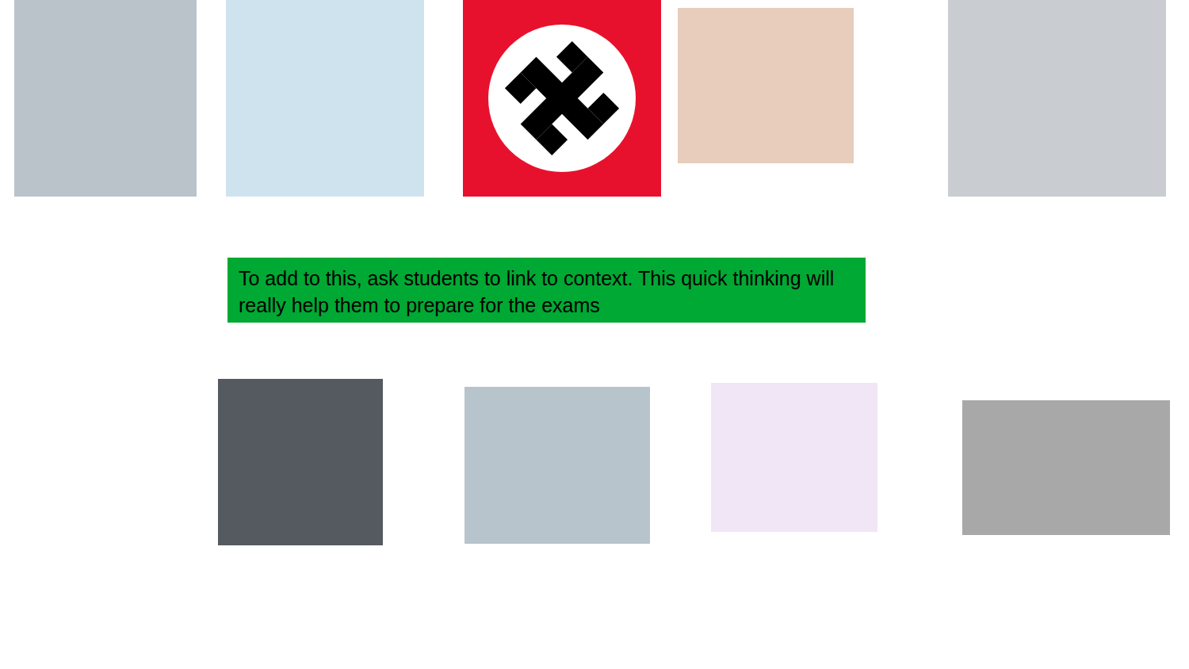To add to this, ask students to link to context. This quick thinking will really help them to prepare for the exams